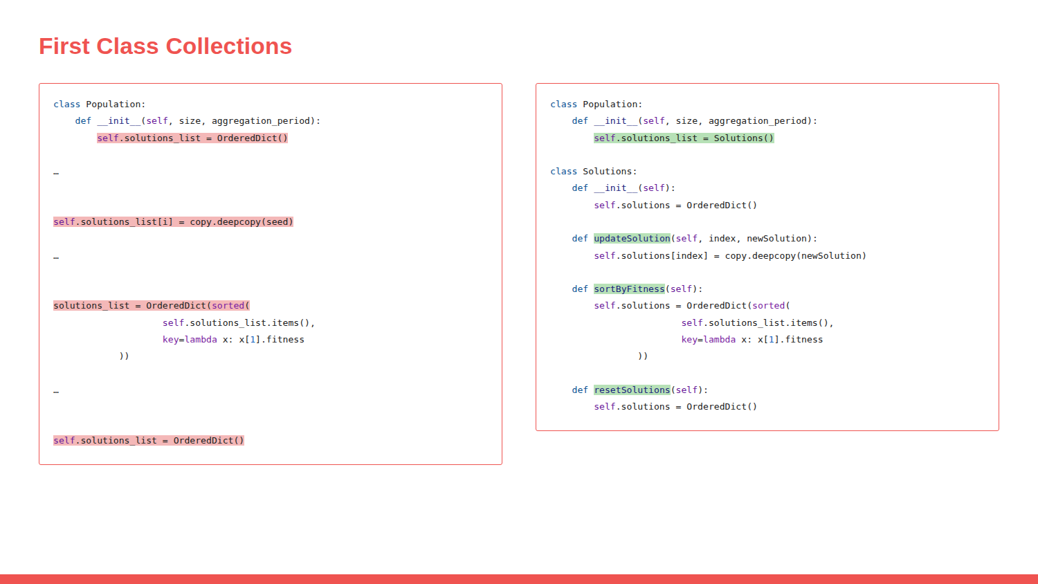First Class Collections
class Population:
    def __init__(self, size, aggregation_period):
        self.solutions_list = OrderedDict()

…

self.solutions_list[i] = copy.deepcopy(seed)

…

solutions_list = OrderedDict(sorted(
                    self.solutions_list.items(),
                    key=lambda x: x[1].fitness
            ))

…

self.solutions_list = OrderedDict()
class Population:
    def __init__(self, size, aggregation_period):
        self.solutions_list = Solutions()

class Solutions:
    def __init__(self):
        self.solutions = OrderedDict()

    def updateSolution(self, index, newSolution):
        self.solutions[index] = copy.deepcopy(newSolution)

    def sortByFitness(self):
        self.solutions = OrderedDict(sorted(
                        self.solutions_list.items(),
                        key=lambda x: x[1].fitness
                ))

    def resetSolutions(self):
        self.solutions = OrderedDict()